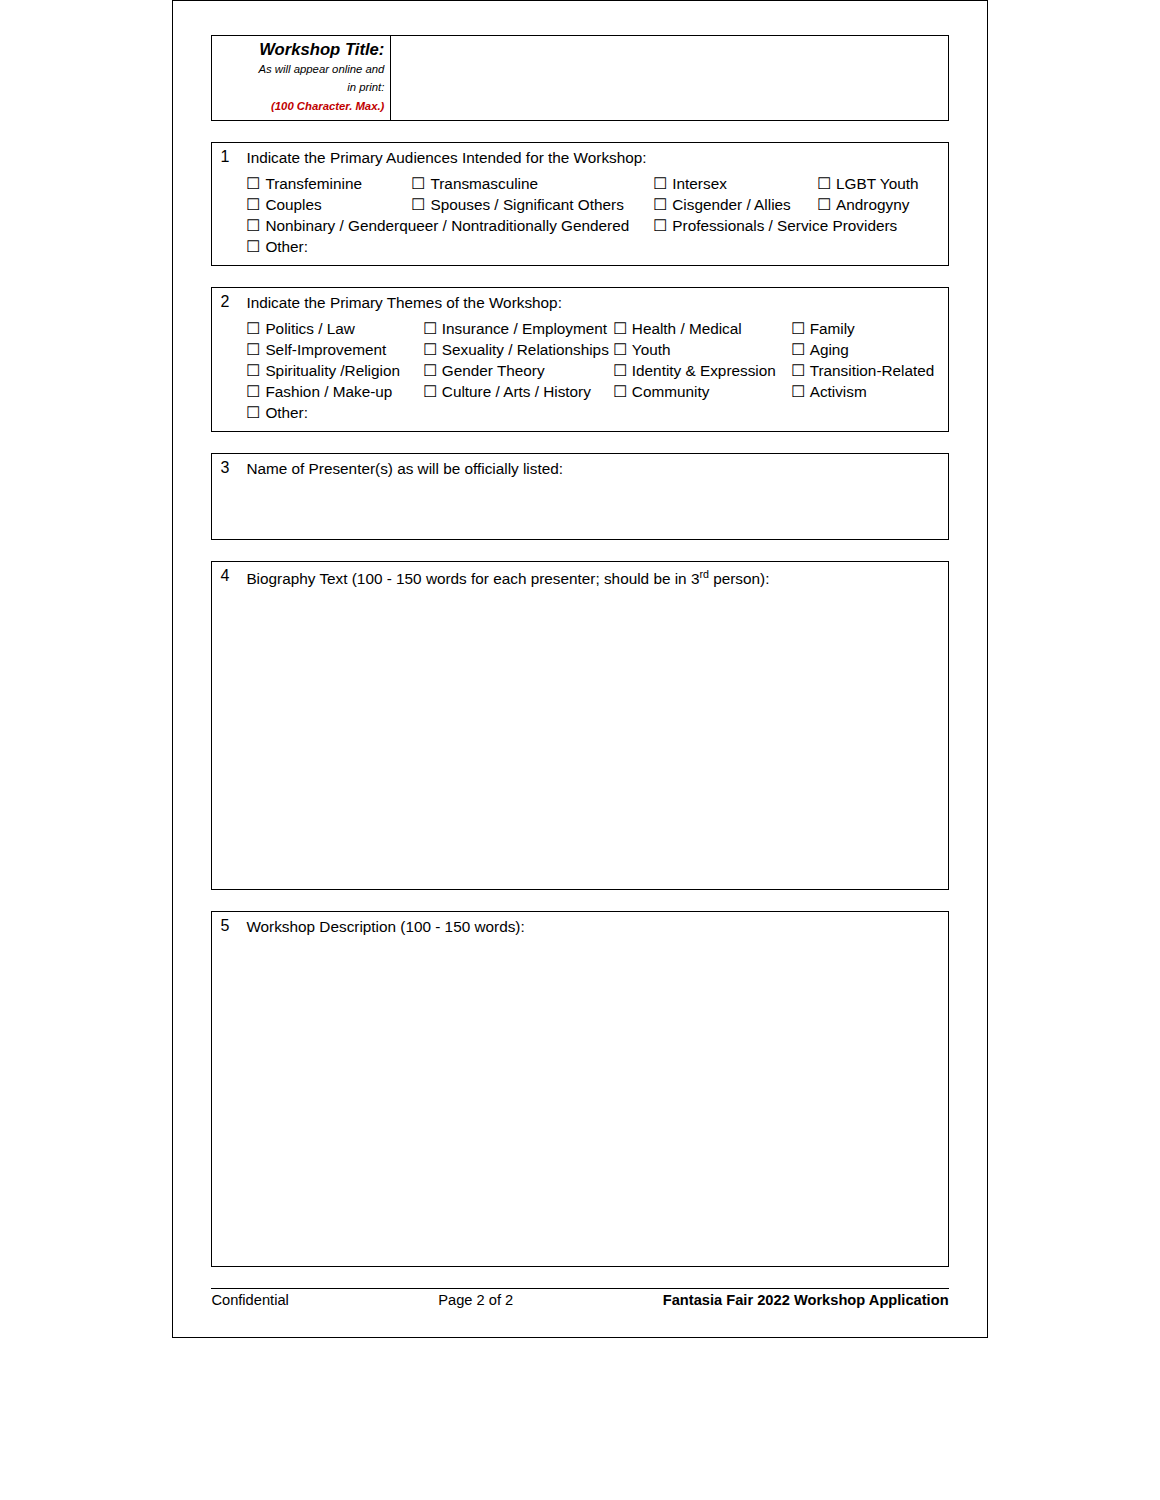| Workshop Title: As will appear online and in print: (100 Character. Max.) | |
1
Indicate the Primary Audiences Intended for the Workshop:
| Transfeminine | Transmasculine | Intersex | LGBT Youth |
| Couples | Spouses / Significant Others | Cisgender / Allies | Androgyny |
| Nonbinary / Genderqueer / Nontraditionally Gendered | Professionals / Service Providers |
| Other: |
2
Indicate the Primary Themes of the Workshop:
| Politics / Law | Insurance / Employment | Health / Medical | Family |
| Self-Improvement | Sexuality / Relationships | Youth | Aging |
| Spirituality /Religion | Gender Theory | Identity & Expression | Transition-Related |
| Fashion / Make-up | Culture / Arts / History | Community | Activism |
| Other: |
3
Name of Presenter(s) as will be officially listed:
4
Biography Text (100 - 150 words for each presenter; should be in 3rd person):
5
Workshop Description (100 - 150 words):
Confidential
Page 2 of 2
Fantasia Fair 2022 Workshop Application